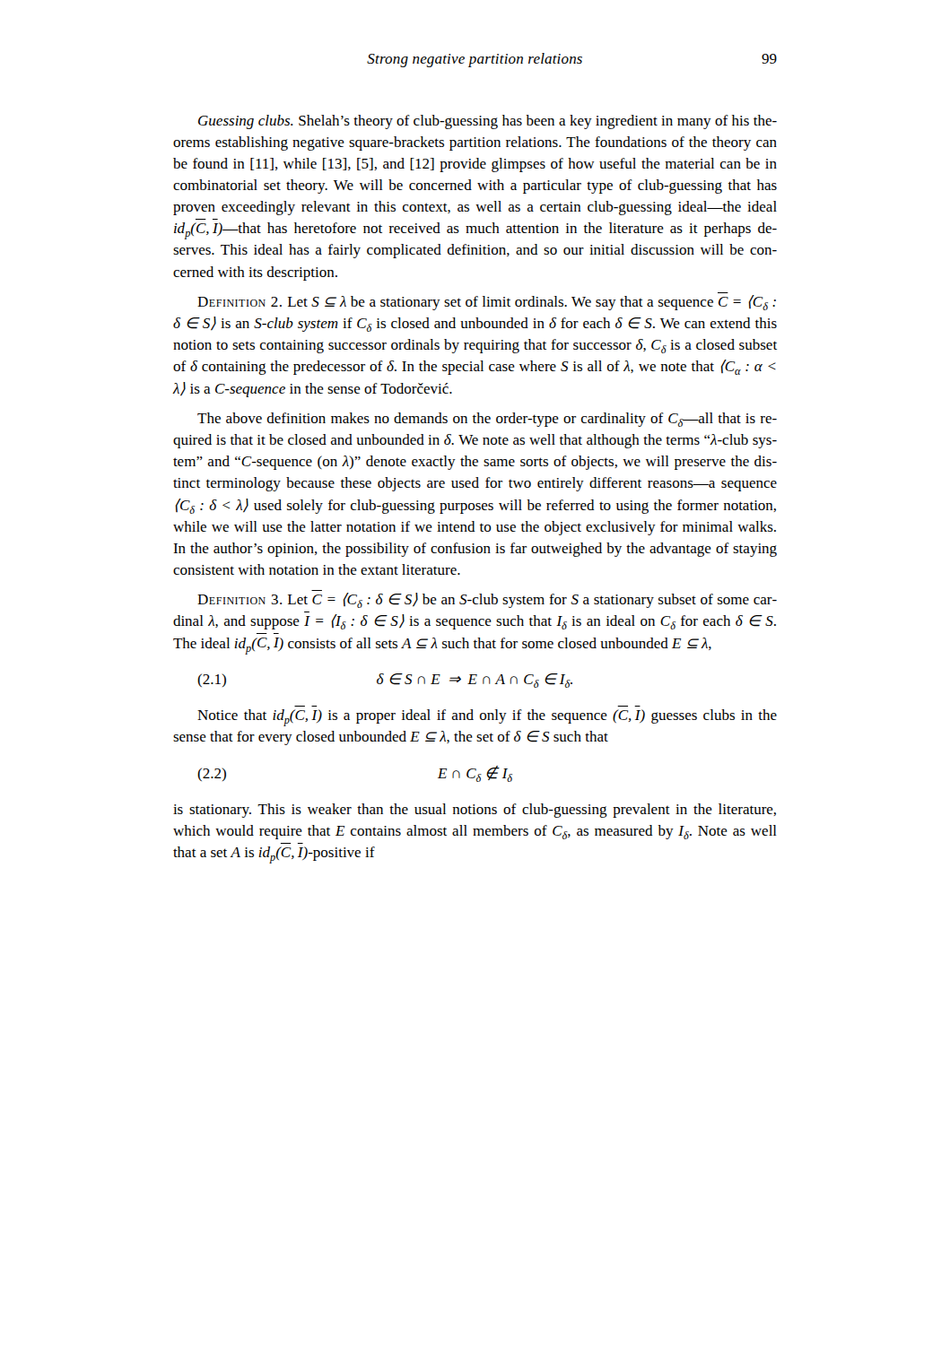Strong negative partition relations 99
Guessing clubs. Shelah’s theory of club-guessing has been a key ingredient in many of his theorems establishing negative square-brackets partition relations. The foundations of the theory can be found in [11], while [13], [5], and [12] provide glimpses of how useful the material can be in combinatorial set theory. We will be concerned with a particular type of club-guessing that has proven exceedingly relevant in this context, as well as a certain club-guessing ideal—the ideal idp(C, I)—that has heretofore not received as much attention in the literature as it perhaps deserves. This ideal has a fairly complicated definition, and so our initial discussion will be concerned with its description.
Definition 2. Let S ⊆ λ be a stationary set of limit ordinals. We say that a sequence C = ⟨Cδ : δ ∈ S⟩ is an S-club system if Cδ is closed and unbounded in δ for each δ ∈ S. We can extend this notion to sets containing successor ordinals by requiring that for successor δ, Cδ is a closed subset of δ containing the predecessor of δ. In the special case where S is all of λ, we note that ⟨Cα : α < λ⟩ is a C-sequence in the sense of Todorčević.
The above definition makes no demands on the order-type or cardinality of Cδ—all that is required is that it be closed and unbounded in δ. We note as well that although the terms “λ-club system” and “C-sequence (on λ)” denote exactly the same sorts of objects, we will preserve the distinct terminology because these objects are used for two entirely different reasons—a sequence ⟨Cδ : δ < λ⟩ used solely for club-guessing purposes will be referred to using the former notation, while we will use the latter notation if we intend to use the object exclusively for minimal walks. In the author’s opinion, the possibility of confusion is far outweighed by the advantage of staying consistent with notation in the extant literature.
Definition 3. Let C = ⟨Cδ : δ ∈ S⟩ be an S-club system for S a stationary subset of some cardinal λ, and suppose I = ⟨Iδ : δ ∈ S⟩ is a sequence such that Iδ is an ideal on Cδ for each δ ∈ S. The ideal idp(C, I) consists of all sets A ⊆ λ such that for some closed unbounded E ⊆ λ,
(2.1) δ ∈ S ∩ E ⇒ E ∩ A ∩ Cδ ∈ Iδ.
Notice that idp(C, I) is a proper ideal if and only if the sequence (C, I) guesses clubs in the sense that for every closed unbounded E ⊆ λ, the set of δ ∈ S such that
(2.2) E ∩ Cδ ∉ Iδ
is stationary. This is weaker than the usual notions of club-guessing prevalent in the literature, which would require that E contains almost all members of Cδ, as measured by Iδ. Note as well that a set A is idp(C, I)-positive if